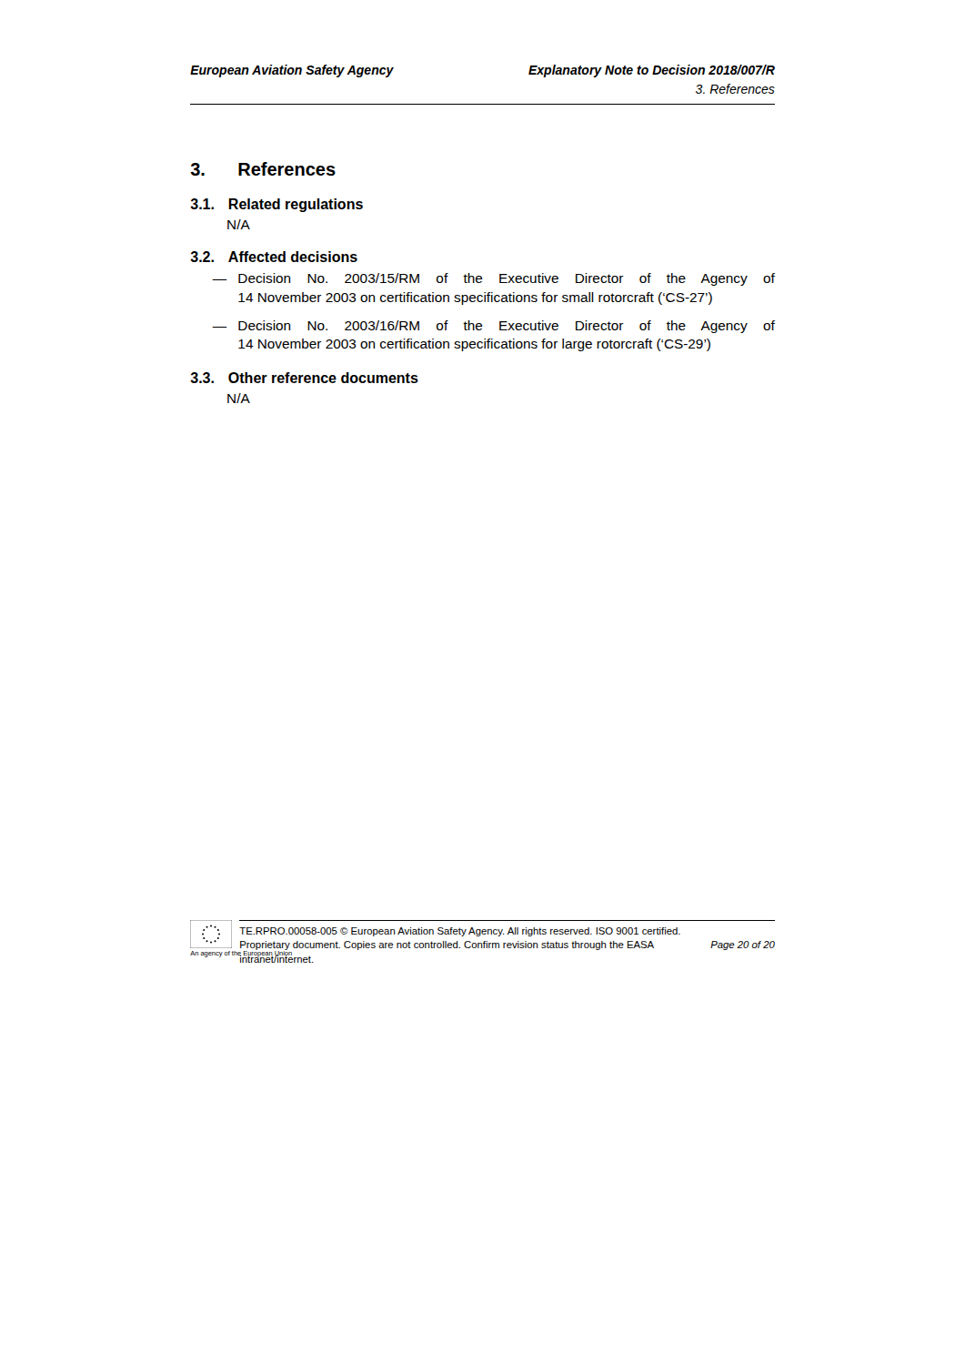European Aviation Safety Agency
Explanatory Note to Decision 2018/007/R
3. References
3. References
3.1. Related regulations
N/A
3.2. Affected decisions
Decision No. 2003/15/RM of the Executive Director of the Agency of 14 November 2003 on certification specifications for small rotorcraft (‘CS-27’)
Decision No. 2003/16/RM of the Executive Director of the Agency of 14 November 2003 on certification specifications for large rotorcraft (‘CS-29’)
3.3. Other reference documents
N/A
An agency of the European Union
TE.RPRO.00058-005 © European Aviation Safety Agency. All rights reserved. ISO 9001 certified.
Proprietary document. Copies are not controlled. Confirm revision status through the EASA intranet/internet. Page 20 of 20